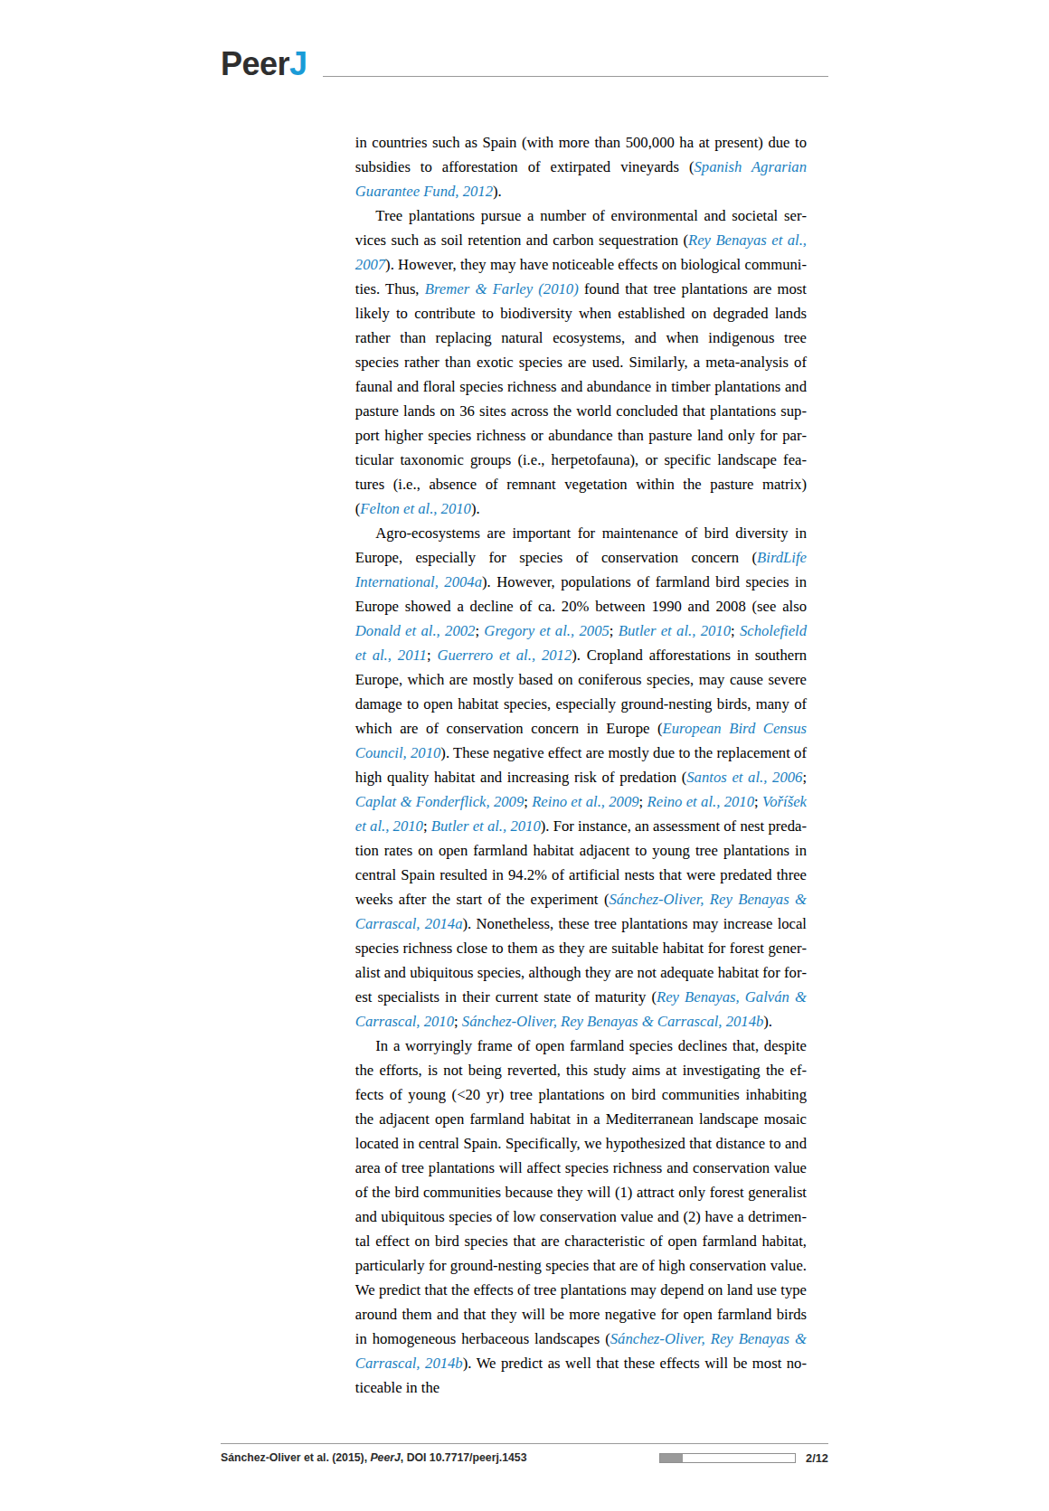Peer J
in countries such as Spain (with more than 500,000 ha at present) due to subsidies to afforestation of extirpated vineyards (Spanish Agrarian Guarantee Fund, 2012).
Tree plantations pursue a number of environmental and societal services such as soil retention and carbon sequestration (Rey Benayas et al., 2007). However, they may have noticeable effects on biological communities. Thus, Bremer & Farley (2010) found that tree plantations are most likely to contribute to biodiversity when established on degraded lands rather than replacing natural ecosystems, and when indigenous tree species rather than exotic species are used. Similarly, a meta-analysis of faunal and floral species richness and abundance in timber plantations and pasture lands on 36 sites across the world concluded that plantations support higher species richness or abundance than pasture land only for particular taxonomic groups (i.e., herpetofauna), or specific landscape features (i.e., absence of remnant vegetation within the pasture matrix) (Felton et al., 2010).
Agro-ecosystems are important for maintenance of bird diversity in Europe, especially for species of conservation concern (BirdLife International, 2004a). However, populations of farmland bird species in Europe showed a decline of ca. 20% between 1990 and 2008 (see also Donald et al., 2002; Gregory et al., 2005; Butler et al., 2010; Scholefield et al., 2011; Guerrero et al., 2012). Cropland afforestations in southern Europe, which are mostly based on coniferous species, may cause severe damage to open habitat species, especially ground-nesting birds, many of which are of conservation concern in Europe (European Bird Census Council, 2010). These negative effect are mostly due to the replacement of high quality habitat and increasing risk of predation (Santos et al., 2006; Caplat & Fonderflick, 2009; Reino et al., 2009; Reino et al., 2010; Voříšek et al., 2010; Butler et al., 2010). For instance, an assessment of nest predation rates on open farmland habitat adjacent to young tree plantations in central Spain resulted in 94.2% of artificial nests that were predated three weeks after the start of the experiment (Sánchez-Oliver, Rey Benayas & Carrascal, 2014a). Nonetheless, these tree plantations may increase local species richness close to them as they are suitable habitat for forest generalist and ubiquitous species, although they are not adequate habitat for forest specialists in their current state of maturity (Rey Benayas, Galván & Carrascal, 2010; Sánchez-Oliver, Rey Benayas & Carrascal, 2014b).
In a worryingly frame of open farmland species declines that, despite the efforts, is not being reverted, this study aims at investigating the effects of young (<20 yr) tree plantations on bird communities inhabiting the adjacent open farmland habitat in a Mediterranean landscape mosaic located in central Spain. Specifically, we hypothesized that distance to and area of tree plantations will affect species richness and conservation value of the bird communities because they will (1) attract only forest generalist and ubiquitous species of low conservation value and (2) have a detrimental effect on bird species that are characteristic of open farmland habitat, particularly for ground-nesting species that are of high conservation value. We predict that the effects of tree plantations may depend on land use type around them and that they will be more negative for open farmland birds in homogeneous herbaceous landscapes (Sánchez-Oliver, Rey Benayas & Carrascal, 2014b). We predict as well that these effects will be most noticeable in the
Sánchez-Oliver et al. (2015), PeerJ, DOI 10.7717/peerj.1453
2/12